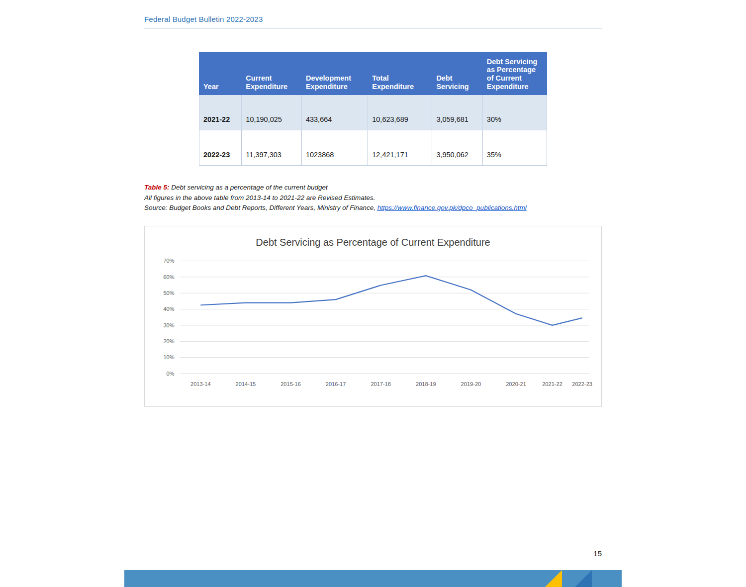Federal Budget Bulletin 2022-2023
| Year | Current Expenditure | Development Expenditure | Total Expenditure | Debt Servicing | Debt Servicing as Percentage of Current Expenditure |
| --- | --- | --- | --- | --- | --- |
| 2021-22 | 10,190,025 | 433,664 | 10,623,689 | 3,059,681 | 30% |
| 2022-23 | 11,397,303 | 1023868 | 12,421,171 | 3,950,062 | 35% |
Table 5: Debt servicing as a percentage of the current budget
All figures in the above table from 2013-14 to 2021-22 are Revised Estimates.
Source: Budget Books and Debt Reports, Different Years, Ministry of Finance, https://www.finance.gov.pk/dpco_publications.html
Debt Servicing as Percentage of Current Expenditure
70% 60% 50% 40% 30% 20% 10% 0% 2013-14 2014-15 2015-16 2016-17 2017-18 2018-19 2019-20 2020-21 2021-22 2022-23
15